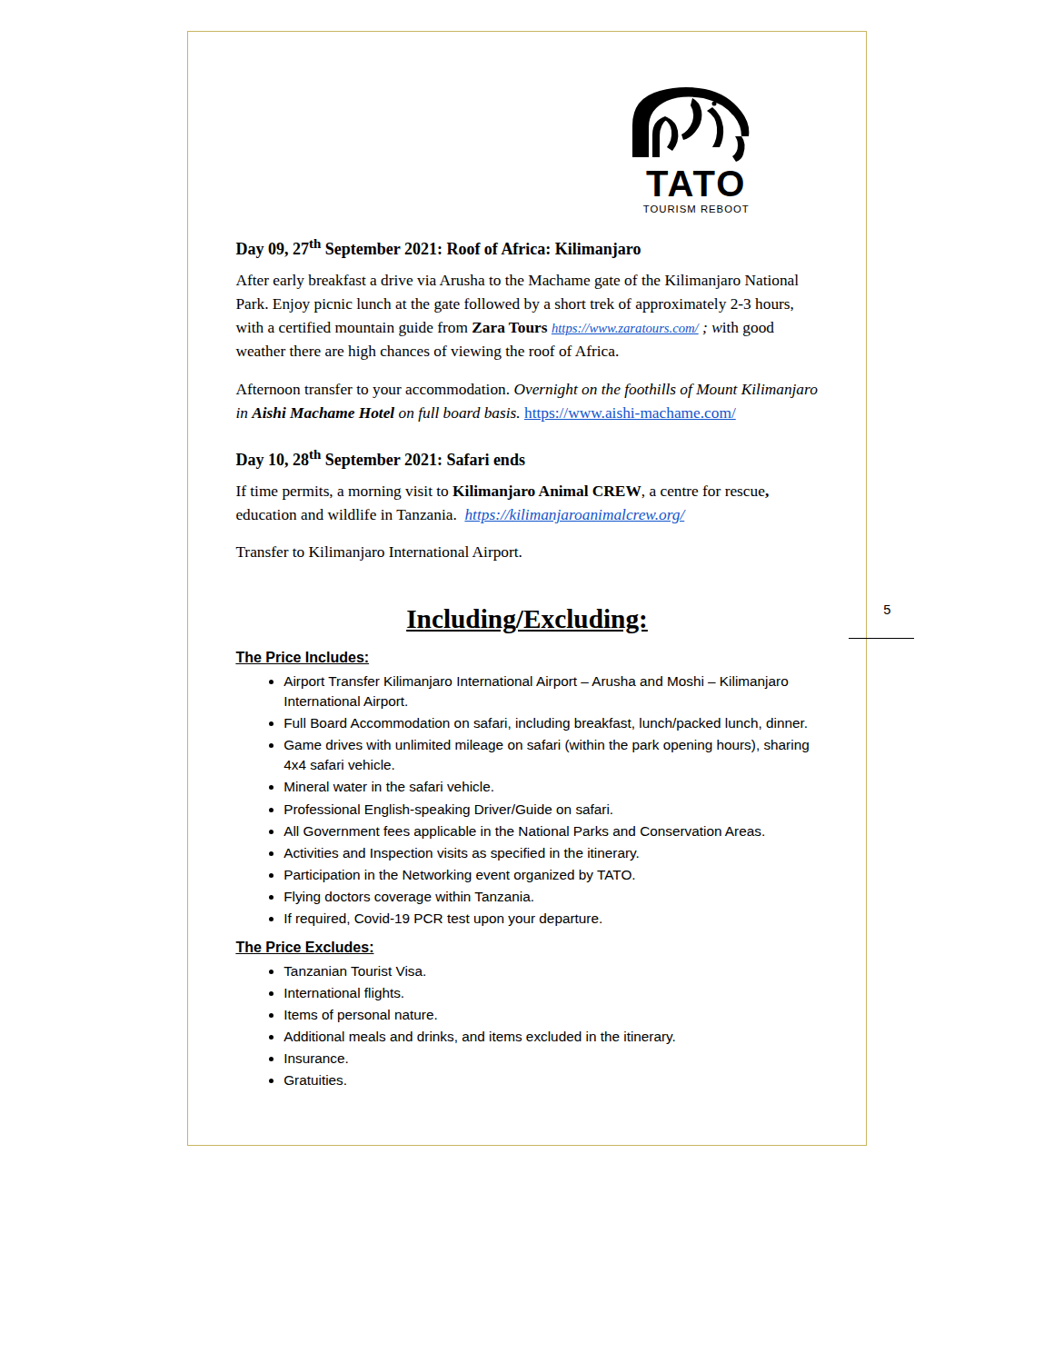TATO
TOURISM REBOOT
Day 09, 27th September 2021: Roof of Africa: Kilimanjaro
After early breakfast a drive via Arusha to the Machame gate of the Kilimanjaro National Park. Enjoy picnic lunch at the gate followed by a short trek of approximately 2-3 hours, with a certified mountain guide from Zara Tours https://www.zaratours.com/ ; with good weather there are high chances of viewing the roof of Africa.
Afternoon transfer to your accommodation. Overnight on the foothills of Mount Kilimanjaro in Aishi Machame Hotel on full board basis. https://www.aishi-machame.com/
Day 10, 28th September 2021: Safari ends
If time permits, a morning visit to Kilimanjaro Animal CREW, a centre for rescue, education and wildlife in Tanzania. https://kilimanjaroanimalcrew.org/
Transfer to Kilimanjaro International Airport.
Including/Excluding:
The Price Includes:
Airport Transfer Kilimanjaro International Airport – Arusha and Moshi – Kilimanjaro International Airport.
Full Board Accommodation on safari, including breakfast, lunch/packed lunch, dinner.
Game drives with unlimited mileage on safari (within the park opening hours), sharing 4x4 safari vehicle.
Mineral water in the safari vehicle.
Professional English-speaking Driver/Guide on safari.
All Government fees applicable in the National Parks and Conservation Areas.
Activities and Inspection visits as specified in the itinerary.
Participation in the Networking event organized by TATO.
Flying doctors coverage within Tanzania.
If required, Covid-19 PCR test upon your departure.
The Price Excludes:
Tanzanian Tourist Visa.
International flights.
Items of personal nature.
Additional meals and drinks, and items excluded in the itinerary.
Insurance.
Gratuities.
5